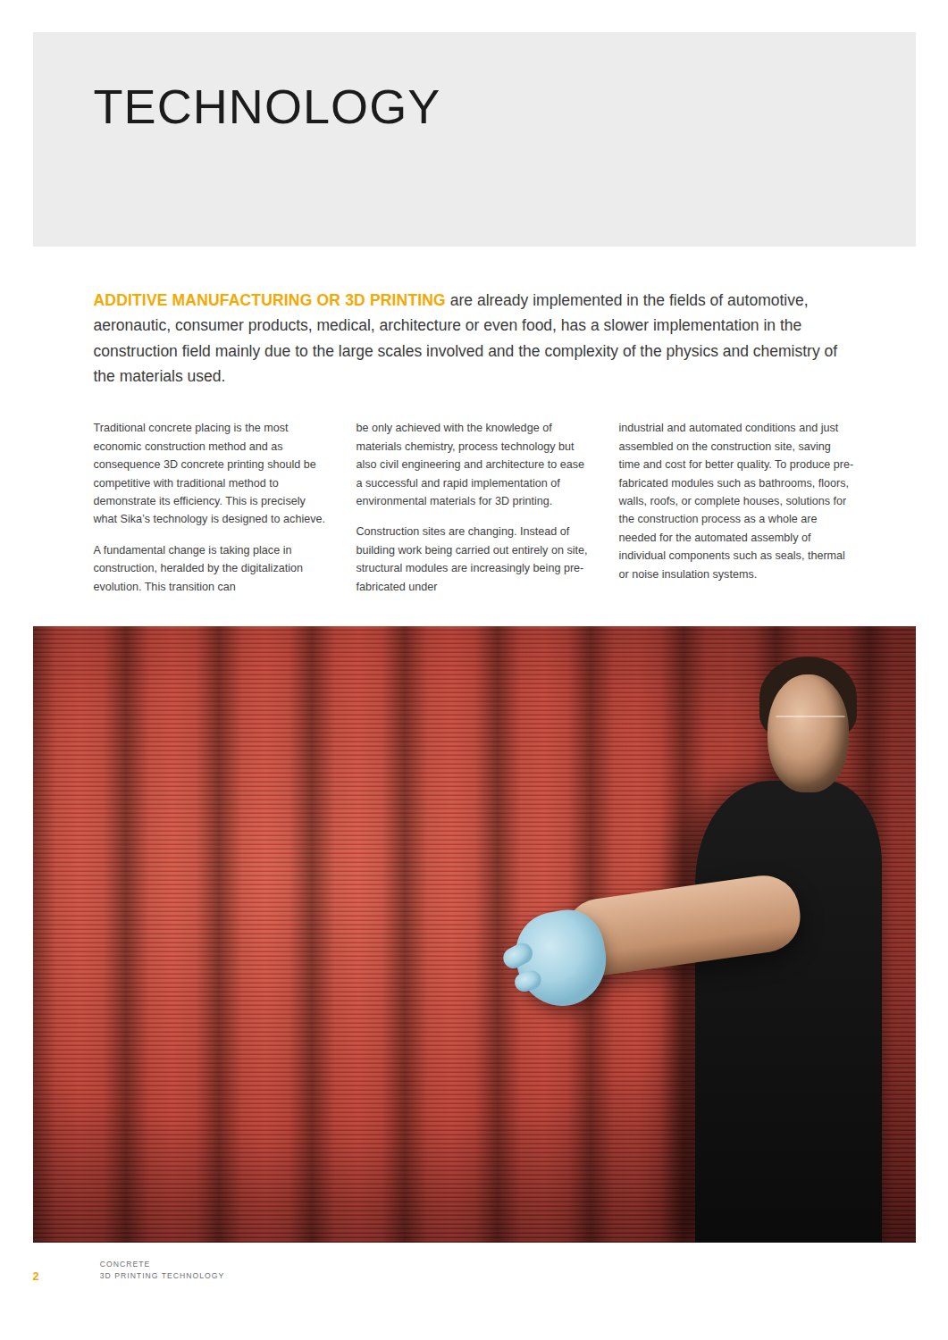TECHNOLOGY
ADDITIVE MANUFACTURING OR 3D PRINTING are already implemented in the fields of automotive, aeronautic, consumer products, medical, architecture or even food, has a slower implementation in the construction field mainly due to the large scales involved and the complexity of the physics and chemistry of the materials used.
Traditional concrete placing is the most economic construction method and as consequence 3D concrete printing should be competitive with traditional method to demonstrate its efficiency. This is precisely what Sika’s technology is designed to achieve.
A fundamental change is taking place in construction, heralded by the digitalization evolution. This transition can
be only achieved with the knowledge of materials chemistry, process technology but also civil engineering and architecture to ease a successful and rapid implementation of environmental materials for 3D printing.
Construction sites are changing. Instead of building work being carried out entirely on site, structural modules are increasingly being pre-fabricated under
industrial and automated conditions and just assembled on the construction site, saving time and cost for better quality. To produce pre-fabricated modules such as bathrooms, floors, walls, roofs, or complete houses, solutions for the construction process as a whole are needed for the automated assembly of individual components such as seals, thermal or noise insulation systems.
2
CONCRETE
3D PRINTING TECHNOLOGY